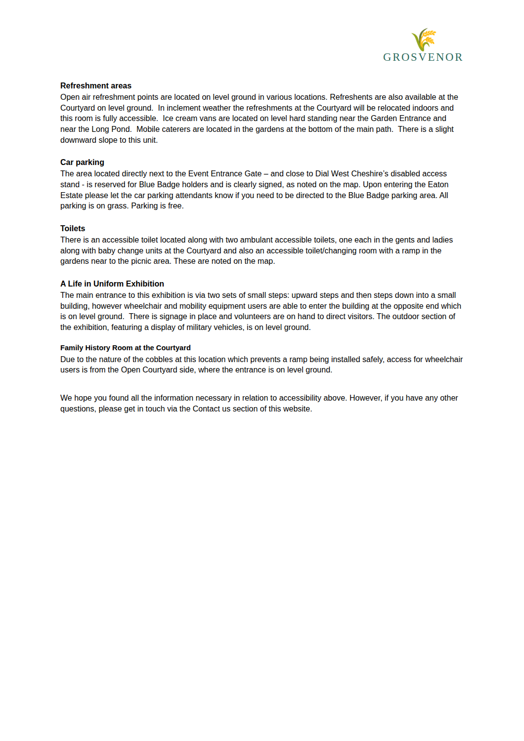🌾 GROSVENOR
Refreshment areas
Open air refreshment points are located on level ground in various locations. Refreshents are also available at the Courtyard on level ground. In inclement weather the refreshments at the Courtyard will be relocated indoors and this room is fully accessible. Ice cream vans are located on level hard standing near the Garden Entrance and near the Long Pond. Mobile caterers are located in the gardens at the bottom of the main path. There is a slight downward slope to this unit.
Car parking
The area located directly next to the Event Entrance Gate – and close to Dial West Cheshire’s disabled access stand - is reserved for Blue Badge holders and is clearly signed, as noted on the map. Upon entering the Eaton Estate please let the car parking attendants know if you need to be directed to the Blue Badge parking area. All parking is on grass. Parking is free.
Toilets
There is an accessible toilet located along with two ambulant accessible toilets, one each in the gents and ladies along with baby change units at the Courtyard and also an accessible toilet/changing room with a ramp in the gardens near to the picnic area. These are noted on the map.
A Life in Uniform Exhibition
The main entrance to this exhibition is via two sets of small steps: upward steps and then steps down into a small building, however wheelchair and mobility equipment users are able to enter the building at the opposite end which is on level ground. There is signage in place and volunteers are on hand to direct visitors. The outdoor section of the exhibition, featuring a display of military vehicles, is on level ground.
Family History Room at the Courtyard
Due to the nature of the cobbles at this location which prevents a ramp being installed safely, access for wheelchair users is from the Open Courtyard side, where the entrance is on level ground.
We hope you found all the information necessary in relation to accessibility above. However, if you have any other questions, please get in touch via the Contact us section of this website.